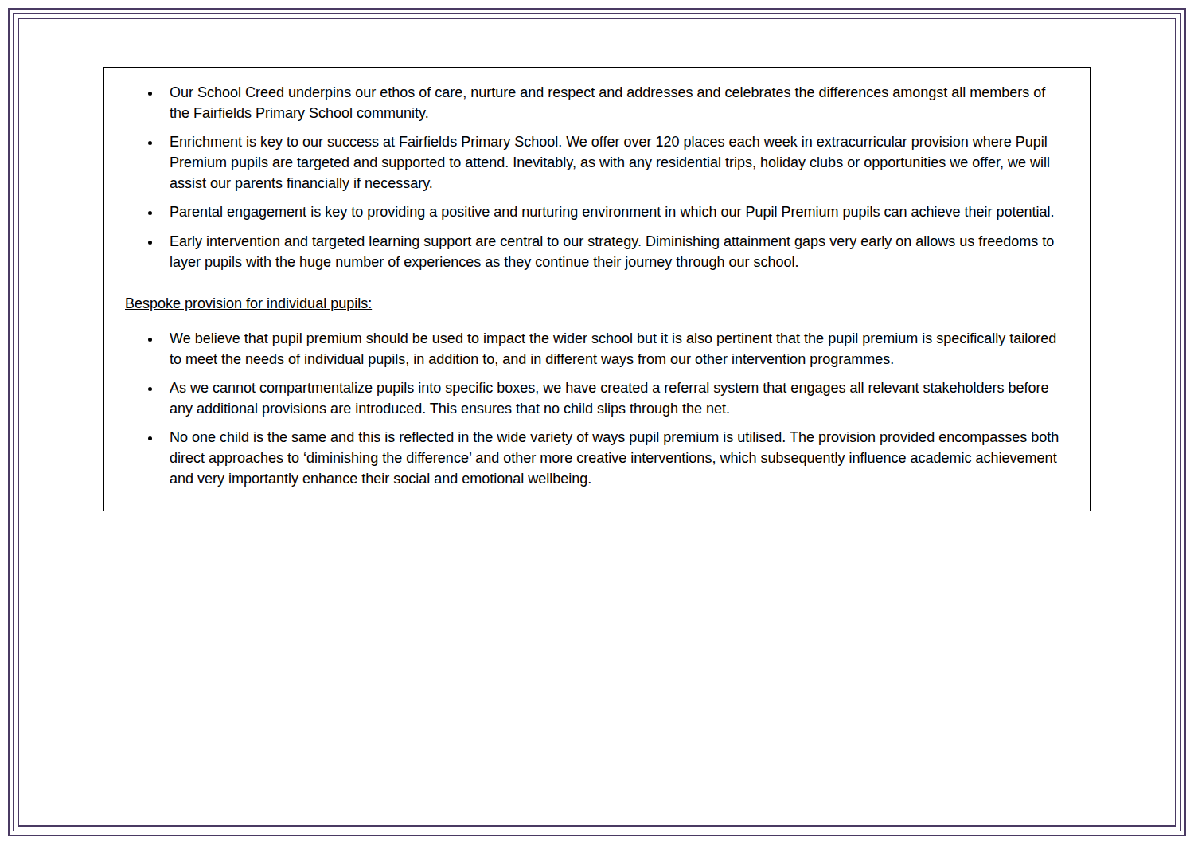Our School Creed underpins our ethos of care, nurture and respect and addresses and celebrates the differences amongst all members of the Fairfields Primary School community.
Enrichment is key to our success at Fairfields Primary School. We offer over 120 places each week in extracurricular provision where Pupil Premium pupils are targeted and supported to attend. Inevitably, as with any residential trips, holiday clubs or opportunities we offer, we will assist our parents financially if necessary.
Parental engagement is key to providing a positive and nurturing environment in which our Pupil Premium pupils can achieve their potential.
Early intervention and targeted learning support are central to our strategy. Diminishing attainment gaps very early on allows us freedoms to layer pupils with the huge number of experiences as they continue their journey through our school.
Bespoke provision for individual pupils:
We believe that pupil premium should be used to impact the wider school but it is also pertinent that the pupil premium is specifically tailored to meet the needs of individual pupils, in addition to, and in different ways from our other intervention programmes.
As we cannot compartmentalize pupils into specific boxes, we have created a referral system that engages all relevant stakeholders before any additional provisions are introduced. This ensures that no child slips through the net.
No one child is the same and this is reflected in the wide variety of ways pupil premium is utilised. The provision provided encompasses both direct approaches to ‘diminishing the difference’ and other more creative interventions, which subsequently influence academic achievement and very importantly enhance their social and emotional wellbeing.